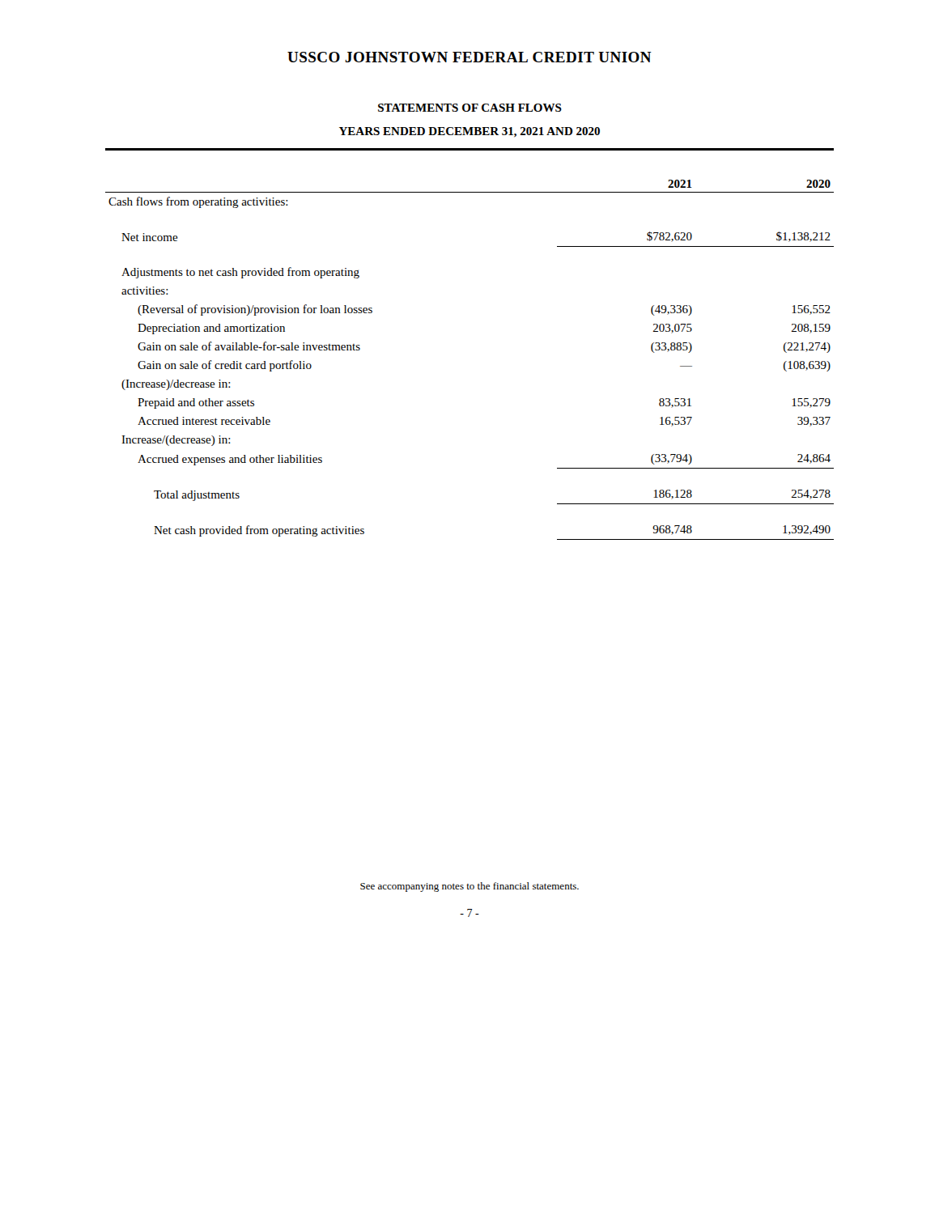USSCO JOHNSTOWN FEDERAL CREDIT UNION
STATEMENTS OF CASH FLOWS
YEARS ENDED DECEMBER 31, 2021 AND 2020
| | 2021 | 2020 |
| --- | --- | --- |
| Cash flows from operating activities: | | |
| Net income | $782,620 | $1,138,212 |
| Adjustments to net cash provided from operating | | |
| activities: | | |
| (Reversal of provision)/provision for loan losses | (49,336) | 156,552 |
| Depreciation and amortization | 203,075 | 208,159 |
| Gain on sale of available-for-sale investments | (33,885) | (221,274) |
| Gain on sale of credit card portfolio | — | (108,639) |
| (Increase)/decrease in: | | |
| Prepaid and other assets | 83,531 | 155,279 |
| Accrued interest receivable | 16,537 | 39,337 |
| Increase/(decrease) in: | | |
| Accrued expenses and other liabilities | (33,794) | 24,864 |
| Total adjustments | 186,128 | 254,278 |
| Net cash provided from operating activities | 968,748 | 1,392,490 |
See accompanying notes to the financial statements.
- 7 -